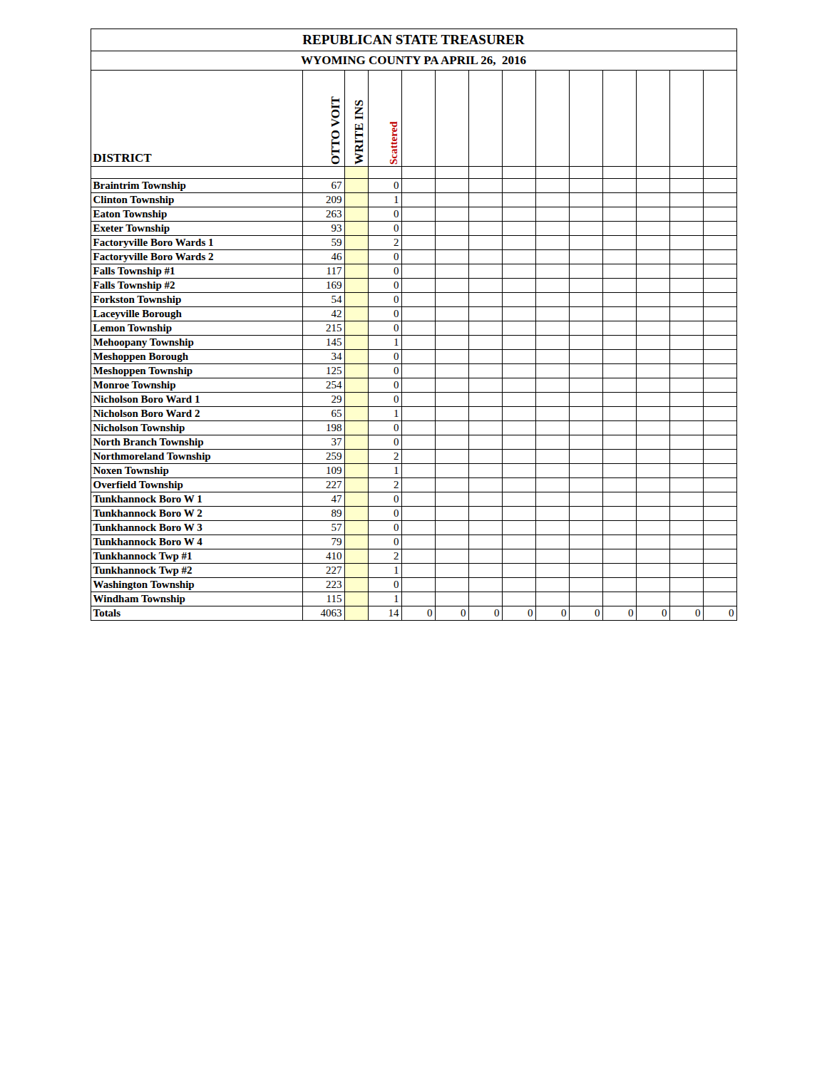| REPUBLICAN STATE TREASURER |
| --- |
| WYOMING COUNTY PA APRIL 26, 2016 |
| DISTRICT | OTTO VOIT | WRITE INS | Scattered | | | | | | | | | | |
| Braintrim Township | 67 | | 0 | | | | | | | | | | |
| Clinton Township | 209 | | 1 | | | | | | | | | | |
| Eaton Township | 263 | | 0 | | | | | | | | | | |
| Exeter Township | 93 | | 0 | | | | | | | | | | |
| Factoryville Boro Wards 1 | 59 | | 2 | | | | | | | | | | |
| Factoryville Boro Wards 2 | 46 | | 0 | | | | | | | | | | |
| Falls Township #1 | 117 | | 0 | | | | | | | | | | |
| Falls Township #2 | 169 | | 0 | | | | | | | | | | |
| Forkston Township | 54 | | 0 | | | | | | | | | | |
| Laceyville Borough | 42 | | 0 | | | | | | | | | | |
| Lemon Township | 215 | | 0 | | | | | | | | | | |
| Mehoopany Township | 145 | | 1 | | | | | | | | | | |
| Meshoppen Borough | 34 | | 0 | | | | | | | | | | |
| Meshoppen Township | 125 | | 0 | | | | | | | | | | |
| Monroe Township | 254 | | 0 | | | | | | | | | | |
| Nicholson Boro Ward 1 | 29 | | 0 | | | | | | | | | | |
| Nicholson Boro Ward 2 | 65 | | 1 | | | | | | | | | | |
| Nicholson Township | 198 | | 0 | | | | | | | | | | |
| North Branch Township | 37 | | 0 | | | | | | | | | | |
| Northmoreland Township | 259 | | 2 | | | | | | | | | | |
| Noxen Township | 109 | | 1 | | | | | | | | | | |
| Overfield Township | 227 | | 2 | | | | | | | | | | |
| Tunkhannock Boro W 1 | 47 | | 0 | | | | | | | | | | |
| Tunkhannock Boro W 2 | 89 | | 0 | | | | | | | | | | |
| Tunkhannock Boro W 3 | 57 | | 0 | | | | | | | | | | |
| Tunkhannock Boro W 4 | 79 | | 0 | | | | | | | | | | |
| Tunkhannock Twp #1 | 410 | | 2 | | | | | | | | | | |
| Tunkhannock Twp #2 | 227 | | 1 | | | | | | | | | | |
| Washington Township | 223 | | 0 | | | | | | | | | | |
| Windham Township | 115 | | 1 | | | | | | | | | | |
| Totals | 4063 | | 14 | 0 | 0 | 0 | 0 | 0 | 0 | 0 | 0 | 0 | 0 |